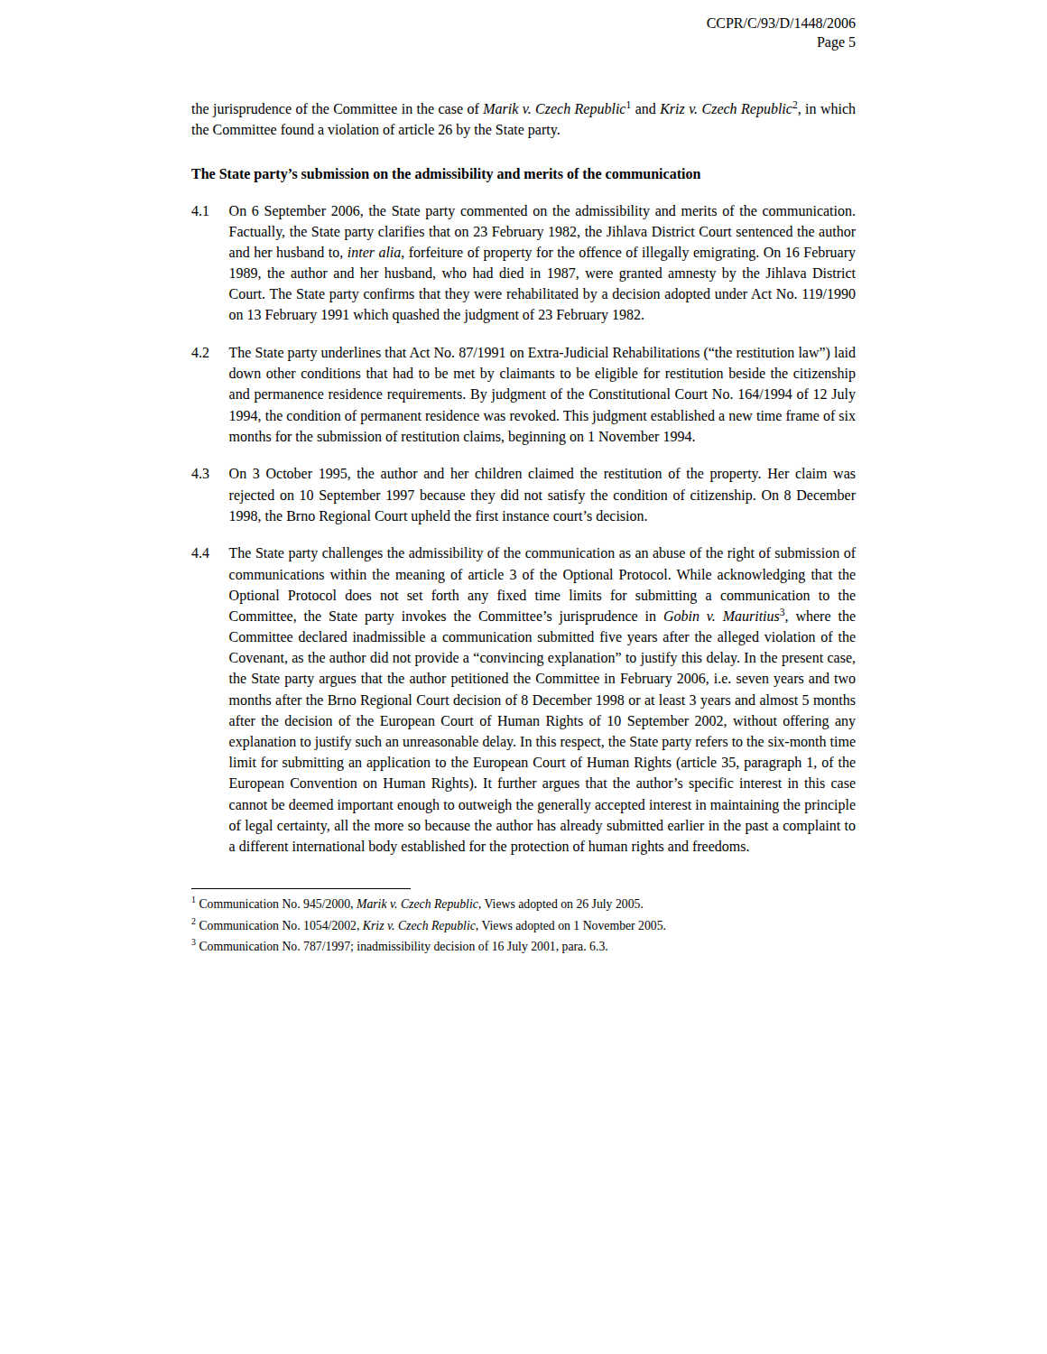CCPR/C/93/D/1448/2006 Page 5
the jurisprudence of the Committee in the case of Marik v. Czech Republic1 and Kriz v. Czech Republic2, in which the Committee found a violation of article 26 by the State party.
The State party’s submission on the admissibility and merits of the communication
4.1 On 6 September 2006, the State party commented on the admissibility and merits of the communication. Factually, the State party clarifies that on 23 February 1982, the Jihlava District Court sentenced the author and her husband to, inter alia, forfeiture of property for the offence of illegally emigrating. On 16 February 1989, the author and her husband, who had died in 1987, were granted amnesty by the Jihlava District Court. The State party confirms that they were rehabilitated by a decision adopted under Act No. 119/1990 on 13 February 1991 which quashed the judgment of 23 February 1982.
4.2 The State party underlines that Act No. 87/1991 on Extra-Judicial Rehabilitations (“the restitution law”) laid down other conditions that had to be met by claimants to be eligible for restitution beside the citizenship and permanence residence requirements. By judgment of the Constitutional Court No. 164/1994 of 12 July 1994, the condition of permanent residence was revoked. This judgment established a new time frame of six months for the submission of restitution claims, beginning on 1 November 1994.
4.3 On 3 October 1995, the author and her children claimed the restitution of the property. Her claim was rejected on 10 September 1997 because they did not satisfy the condition of citizenship. On 8 December 1998, the Brno Regional Court upheld the first instance court’s decision.
4.4 The State party challenges the admissibility of the communication as an abuse of the right of submission of communications within the meaning of article 3 of the Optional Protocol. While acknowledging that the Optional Protocol does not set forth any fixed time limits for submitting a communication to the Committee, the State party invokes the Committee’s jurisprudence in Gobin v. Mauritius3, where the Committee declared inadmissible a communication submitted five years after the alleged violation of the Covenant, as the author did not provide a “convincing explanation” to justify this delay. In the present case, the State party argues that the author petitioned the Committee in February 2006, i.e. seven years and two months after the Brno Regional Court decision of 8 December 1998 or at least 3 years and almost 5 months after the decision of the European Court of Human Rights of 10 September 2002, without offering any explanation to justify such an unreasonable delay. In this respect, the State party refers to the six-month time limit for submitting an application to the European Court of Human Rights (article 35, paragraph 1, of the European Convention on Human Rights). It further argues that the author’s specific interest in this case cannot be deemed important enough to outweigh the generally accepted interest in maintaining the principle of legal certainty, all the more so because the author has already submitted earlier in the past a complaint to a different international body established for the protection of human rights and freedoms.
1 Communication No. 945/2000, Marik v. Czech Republic, Views adopted on 26 July 2005.
2 Communication No. 1054/2002, Kriz v. Czech Republic, Views adopted on 1 November 2005.
3 Communication No. 787/1997; inadmissibility decision of 16 July 2001, para. 6.3.